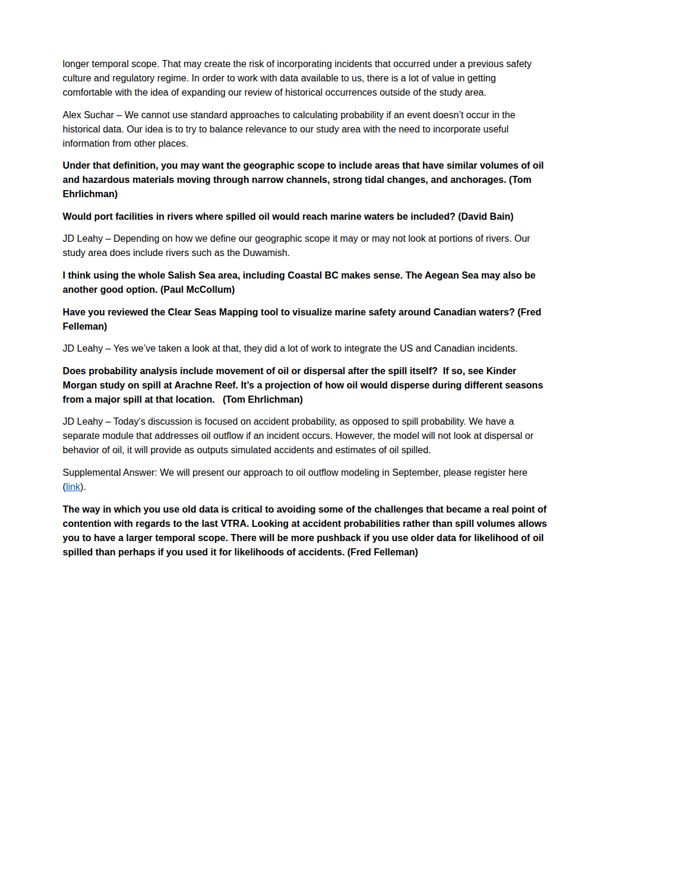longer temporal scope. That may create the risk of incorporating incidents that occurred under a previous safety culture and regulatory regime. In order to work with data available to us, there is a lot of value in getting comfortable with the idea of expanding our review of historical occurrences outside of the study area.
Alex Suchar – We cannot use standard approaches to calculating probability if an event doesn’t occur in the historical data. Our idea is to try to balance relevance to our study area with the need to incorporate useful information from other places.
Under that definition, you may want the geographic scope to include areas that have similar volumes of oil and hazardous materials moving through narrow channels, strong tidal changes, and anchorages. (Tom Ehrlichman)
Would port facilities in rivers where spilled oil would reach marine waters be included? (David Bain)
JD Leahy – Depending on how we define our geographic scope it may or may not look at portions of rivers. Our study area does include rivers such as the Duwamish.
I think using the whole Salish Sea area, including Coastal BC makes sense. The Aegean Sea may also be another good option. (Paul McCollum)
Have you reviewed the Clear Seas Mapping tool to visualize marine safety around Canadian waters? (Fred Felleman)
JD Leahy – Yes we’ve taken a look at that, they did a lot of work to integrate the US and Canadian incidents.
Does probability analysis include movement of oil or dispersal after the spill itself? If so, see Kinder Morgan study on spill at Arachne Reef. It’s a projection of how oil would disperse during different seasons from a major spill at that location. (Tom Ehrlichman)
JD Leahy – Today’s discussion is focused on accident probability, as opposed to spill probability. We have a separate module that addresses oil outflow if an incident occurs. However, the model will not look at dispersal or behavior of oil, it will provide as outputs simulated accidents and estimates of oil spilled.
Supplemental Answer: We will present our approach to oil outflow modeling in September, please register here (link).
The way in which you use old data is critical to avoiding some of the challenges that became a real point of contention with regards to the last VTRA. Looking at accident probabilities rather than spill volumes allows you to have a larger temporal scope. There will be more pushback if you use older data for likelihood of oil spilled than perhaps if you used it for likelihoods of accidents. (Fred Felleman)